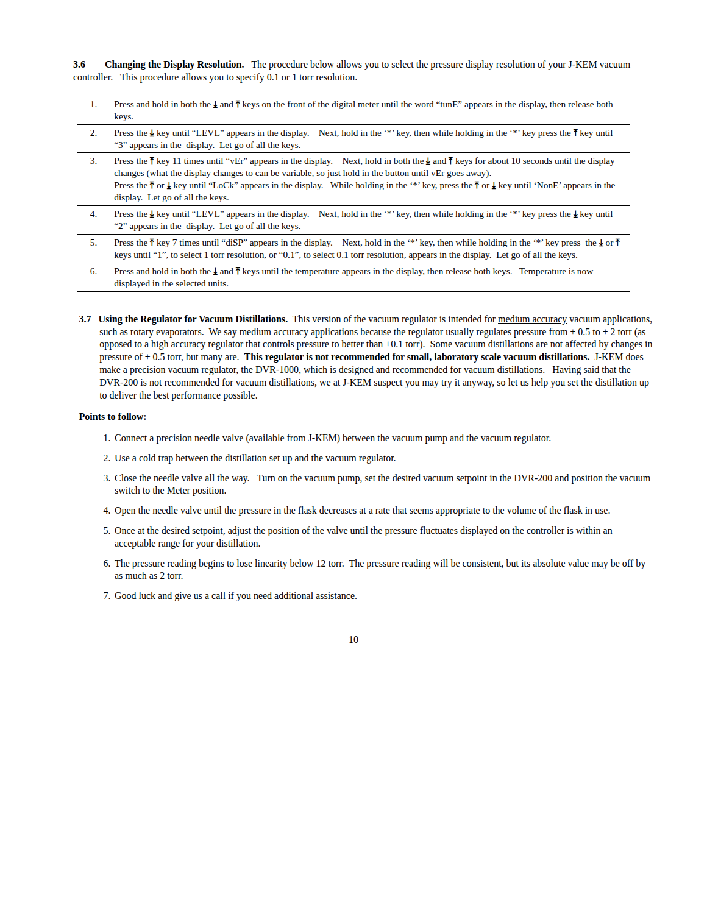3.6 Changing the Display Resolution. The procedure below allows you to select the pressure display resolution of your J-KEM vacuum controller. This procedure allows you to specify 0.1 or 1 torr resolution.
| 1. | Press and hold in both the ⤓ and ⤒ keys on the front of the digital meter until the word “tunE” appears in the display, then release both keys. |
| 2. | Press the ⤓ key until “LEVL” appears in the display. Next, hold in the ‘*’ key, then while holding in the ‘*’ key press the ⤒ key until “3” appears in the display. Let go of all the keys. |
| 3. | Press the ⤒ key 11 times until “vEr” appears in the display. Next, hold in both the ⤓ and ⤒ keys for about 10 seconds until the display changes (what the display changes to can be variable, so just hold in the button until vEr goes away). Press the ⤒ or ⤓ key until “LoCk” appears in the display. While holding in the ‘*’ key, press the ⤒ or ⤓ key until ‘NonE’ appears in the display. Let go of all the keys. |
| 4. | Press the ⤓ key until “LEVL” appears in the display. Next, hold in the ‘*’ key, then while holding in the ‘*’ key press the ⤓ key until “2” appears in the display. Let go of all the keys. |
| 5. | Press the ⤒ key 7 times until “diSP” appears in the display. Next, hold in the ‘*’ key, then while holding in the ‘*’ key press the ⤓ or ⤒ keys until “1”, to select 1 torr resolution, or “0.1”, to select 0.1 torr resolution, appears in the display. Let go of all the keys. |
| 6. | Press and hold in both the ⤓ and ⤒ keys until the temperature appears in the display, then release both keys. Temperature is now displayed in the selected units. |
3.7 Using the Regulator for Vacuum Distillations. This version of the vacuum regulator is intended for medium accuracy vacuum applications, such as rotary evaporators. We say medium accuracy applications because the regulator usually regulates pressure from ± 0.5 to ± 2 torr (as opposed to a high accuracy regulator that controls pressure to better than ±0.1 torr). Some vacuum distillations are not affected by changes in pressure of ± 0.5 torr, but many are. This regulator is not recommended for small, laboratory scale vacuum distillations. J-KEM does make a precision vacuum regulator, the DVR-1000, which is designed and recommended for vacuum distillations. Having said that the DVR-200 is not recommended for vacuum distillations, we at J-KEM suspect you may try it anyway, so let us help you set the distillation up to deliver the best performance possible.
Points to follow:
Connect a precision needle valve (available from J-KEM) between the vacuum pump and the vacuum regulator.
Use a cold trap between the distillation set up and the vacuum regulator.
Close the needle valve all the way. Turn on the vacuum pump, set the desired vacuum setpoint in the DVR-200 and position the vacuum switch to the Meter position.
Open the needle valve until the pressure in the flask decreases at a rate that seems appropriate to the volume of the flask in use.
Once at the desired setpoint, adjust the position of the valve until the pressure fluctuates displayed on the controller is within an acceptable range for your distillation.
The pressure reading begins to lose linearity below 12 torr. The pressure reading will be consistent, but its absolute value may be off by as much as 2 torr.
Good luck and give us a call if you need additional assistance.
10